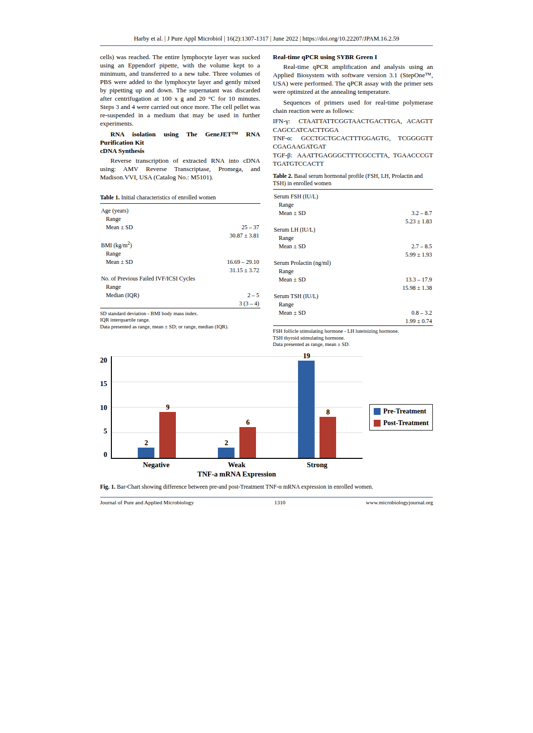Harby et al. | J Pure Appl Microbiol | 16(2):1307-1317 | June 2022 | https://doi.org/10.22207/JPAM.16.2.59
cells) was reached. The entire lymphocyte layer was sucked using an Eppendorf pipette, with the volume kept to a minimum, and transferred to a new tube. Three volumes of PBS were added to the lymphocyte layer and gently mixed by pipetting up and down. The supernatant was discarded after centrifugation at 100 x g and 20 °C for 10 minutes. Steps 3 and 4 were carried out once more. The cell pellet was re-suspended in a medium that may be used in further experiments.
RNA isolation using The GeneJET™ RNA Purification Kit
cDNA Synthesis
Reverse transcription of extracted RNA into cDNA using: AMV Reverse Transcriptase, Promega, and Madison.VVI, USA (Catalog No.: M5101).
Table 1. Initial characteristics of enrolled women
| Age (years) | |
| Range | |
| Mean ± SD | 25 – 37 |
| | 30.87 ± 3.81 |
| BMI (kg/m 2 ) | |
| Range | |
| Mean ± SD | 16.69 – 29.10 |
| | 31.15 ± 3.72 |
| No. of Previous Failed IVF/ICSI Cycles | |
| Range | |
| Median (IQR) | 2 – 5 |
| | 3 (3 – 4) |
SD standard deviation - BMI body mass index.
IQR interquartile range.
Data presented as range, mean ± SD; or range, median (IQR).
Real-time qPCR using SYBR Green I
Real-time qPCR amplification and analysis using an Applied Biosystem with software version 3.1 (StepOne™, USA) were performed. The qPCR assay with the primer sets were optimized at the annealing temperature.
Sequences of primers used for real-time polymerase chain reaction were as follows:
IFN-γ: CTAATTATTCGGTAACTGACTTGA, ACAGTT CAGCCATCACTTGGA
TNF-α: GCCTGCTGCACTTTGGAGTG, TCGGGGTT CGAGAAGATGAT
TGF-β: AAATTGAGGGCTTTCGCCTTA, TGAACCCGT TGATGTCCACTT
Table 2. Basal serum hormonal profile (FSH, LH, Prolactin and TSH) in enrolled women
| Serum FSH (IU/L) | |
| Range | |
| Mean ± SD | 3.2 – 8.7 |
| | 5.23 ± 1.83 |
| Serum LH (IU/L) | |
| Range | |
| Mean ± SD | 2.7 – 8.5 |
| | 5.99 ± 1.93 |
| Serum Prolactin (ng/ml) | |
| Range | |
| Mean ± SD | 13.3 – 17.9 |
| | 15.98 ± 1.38 |
| Serum TSH (IU/L) | |
| Range | |
| Mean ± SD | 0.8 – 3.2 |
| | 1.99 ± 0.74 |
FSH follicle stimulating hormone - LH luteinizing hormone.
TSH thyroid stimulating hormone.
Data presented as range, mean ± SD.
20
15
10
5
0
2
9
2
6
19
8
Negative Weak Strong
TNF-a mRNA Expression
Pre-Treatment
Post-Treatment
Fig. 1. Bar-Chart showing difference between pre-and post-Treatment TNF-α mRNA expression in enrolled women.
Journal of Pure and Applied Microbiology
1310
www.microbiologyjournal.org